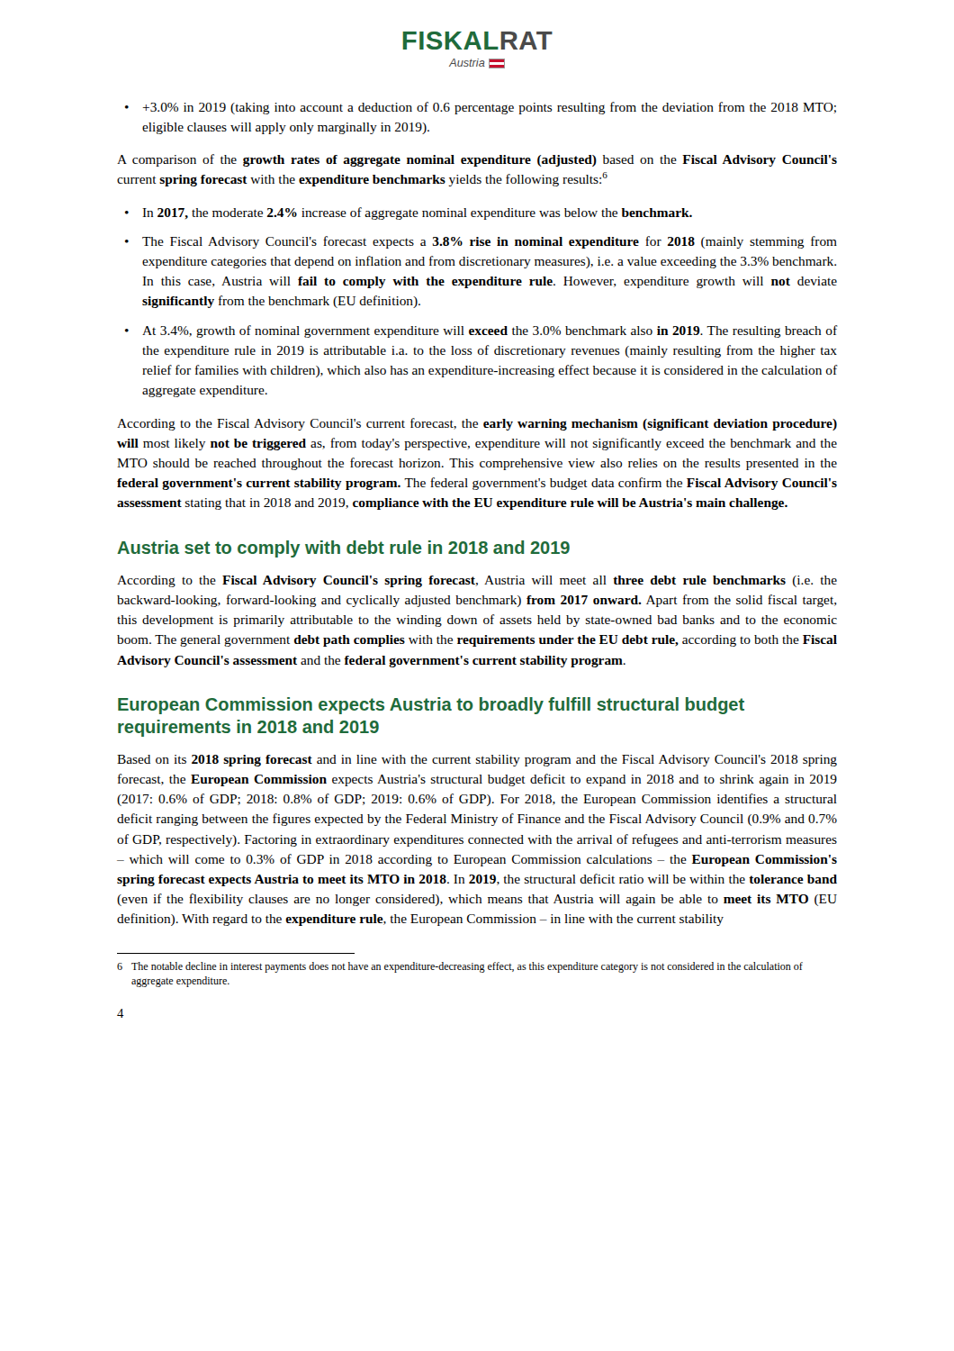FISKALRAT
Austria
+3.0% in 2019 (taking into account a deduction of 0.6 percentage points resulting from the deviation from the 2018 MTO; eligible clauses will apply only marginally in 2019).
A comparison of the growth rates of aggregate nominal expenditure (adjusted) based on the Fiscal Advisory Council's current spring forecast with the expenditure benchmarks yields the following results:6
In 2017, the moderate 2.4% increase of aggregate nominal expenditure was below the benchmark.
The Fiscal Advisory Council's forecast expects a 3.8% rise in nominal expenditure for 2018 (mainly stemming from expenditure categories that depend on inflation and from discretionary measures), i.e. a value exceeding the 3.3% benchmark. In this case, Austria will fail to comply with the expenditure rule. However, expenditure growth will not deviate significantly from the benchmark (EU definition).
At 3.4%, growth of nominal government expenditure will exceed the 3.0% benchmark also in 2019. The resulting breach of the expenditure rule in 2019 is attributable i.a. to the loss of discretionary revenues (mainly resulting from the higher tax relief for families with children), which also has an expenditure-increasing effect because it is considered in the calculation of aggregate expenditure.
According to the Fiscal Advisory Council's current forecast, the early warning mechanism (significant deviation procedure) will most likely not be triggered as, from today's perspective, expenditure will not significantly exceed the benchmark and the MTO should be reached throughout the forecast horizon. This comprehensive view also relies on the results presented in the federal government's current stability program. The federal government's budget data confirm the Fiscal Advisory Council's assessment stating that in 2018 and 2019, compliance with the EU expenditure rule will be Austria's main challenge.
Austria set to comply with debt rule in 2018 and 2019
According to the Fiscal Advisory Council's spring forecast, Austria will meet all three debt rule benchmarks (i.e. the backward-looking, forward-looking and cyclically adjusted benchmark) from 2017 onward. Apart from the solid fiscal target, this development is primarily attributable to the winding down of assets held by state-owned bad banks and to the economic boom. The general government debt path complies with the requirements under the EU debt rule, according to both the Fiscal Advisory Council's assessment and the federal government's current stability program.
European Commission expects Austria to broadly fulfill structural budget requirements in 2018 and 2019
Based on its 2018 spring forecast and in line with the current stability program and the Fiscal Advisory Council's 2018 spring forecast, the European Commission expects Austria's structural budget deficit to expand in 2018 and to shrink again in 2019 (2017: 0.6% of GDP; 2018: 0.8% of GDP; 2019: 0.6% of GDP). For 2018, the European Commission identifies a structural deficit ranging between the figures expected by the Federal Ministry of Finance and the Fiscal Advisory Council (0.9% and 0.7% of GDP, respectively). Factoring in extraordinary expenditures connected with the arrival of refugees and anti-terrorism measures – which will come to 0.3% of GDP in 2018 according to European Commission calculations – the European Commission's spring forecast expects Austria to meet its MTO in 2018. In 2019, the structural deficit ratio will be within the tolerance band (even if the flexibility clauses are no longer considered), which means that Austria will again be able to meet its MTO (EU definition). With regard to the expenditure rule, the European Commission – in line with the current stability
6 The notable decline in interest payments does not have an expenditure-decreasing effect, as this expenditure category is not considered in the calculation of aggregate expenditure.
4